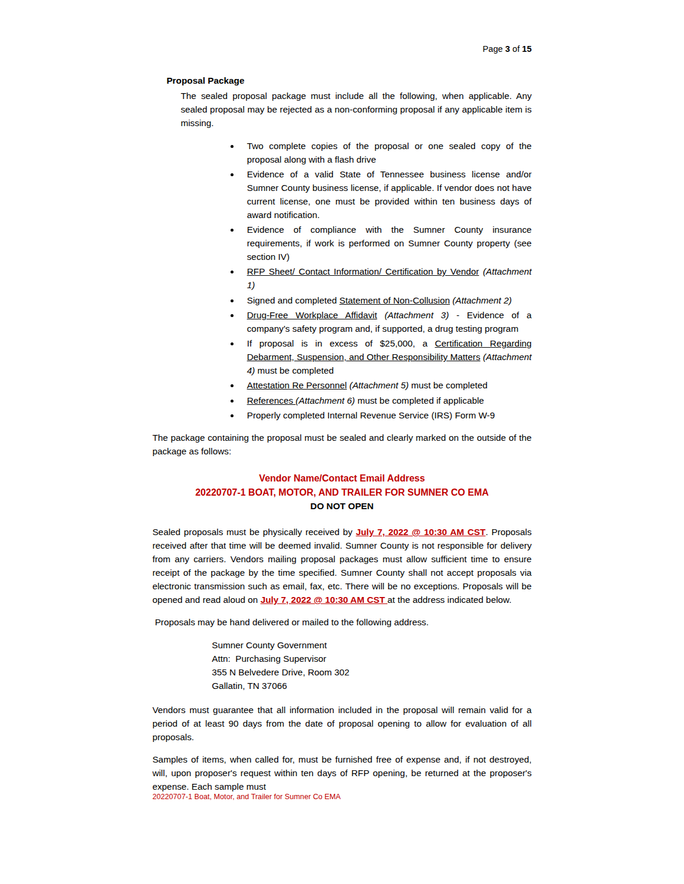Page 3 of 15
Proposal Package
The sealed proposal package must include all the following, when applicable. Any sealed proposal may be rejected as a non-conforming proposal if any applicable item is missing.
Two complete copies of the proposal or one sealed copy of the proposal along with a flash drive
Evidence of a valid State of Tennessee business license and/or Sumner County business license, if applicable. If vendor does not have current license, one must be provided within ten business days of award notification.
Evidence of compliance with the Sumner County insurance requirements, if work is performed on Sumner County property (see section IV)
RFP Sheet/ Contact Information/ Certification by Vendor (Attachment 1)
Signed and completed Statement of Non-Collusion (Attachment 2)
Drug-Free Workplace Affidavit (Attachment 3) - Evidence of a company's safety program and, if supported, a drug testing program
If proposal is in excess of $25,000, a Certification Regarding Debarment, Suspension, and Other Responsibility Matters (Attachment 4) must be completed
Attestation Re Personnel (Attachment 5) must be completed
References (Attachment 6) must be completed if applicable
Properly completed Internal Revenue Service (IRS) Form W-9
The package containing the proposal must be sealed and clearly marked on the outside of the package as follows:
Vendor Name/Contact Email Address
20220707-1 BOAT, MOTOR, AND TRAILER FOR SUMNER CO EMA
DO NOT OPEN
Sealed proposals must be physically received by July 7, 2022 @ 10:30 AM CST. Proposals received after that time will be deemed invalid. Sumner County is not responsible for delivery from any carriers. Vendors mailing proposal packages must allow sufficient time to ensure receipt of the package by the time specified. Sumner County shall not accept proposals via electronic transmission such as email, fax, etc. There will be no exceptions. Proposals will be opened and read aloud on July 7, 2022 @ 10:30 AM CST at the address indicated below.
Proposals may be hand delivered or mailed to the following address.
Sumner County Government
Attn: Purchasing Supervisor
355 N Belvedere Drive, Room 302
Gallatin, TN 37066
Vendors must guarantee that all information included in the proposal will remain valid for a period of at least 90 days from the date of proposal opening to allow for evaluation of all proposals.
Samples of items, when called for, must be furnished free of expense and, if not destroyed, will, upon proposer's request within ten days of RFP opening, be returned at the proposer's expense. Each sample must
20220707-1 Boat, Motor, and Trailer for Sumner Co EMA